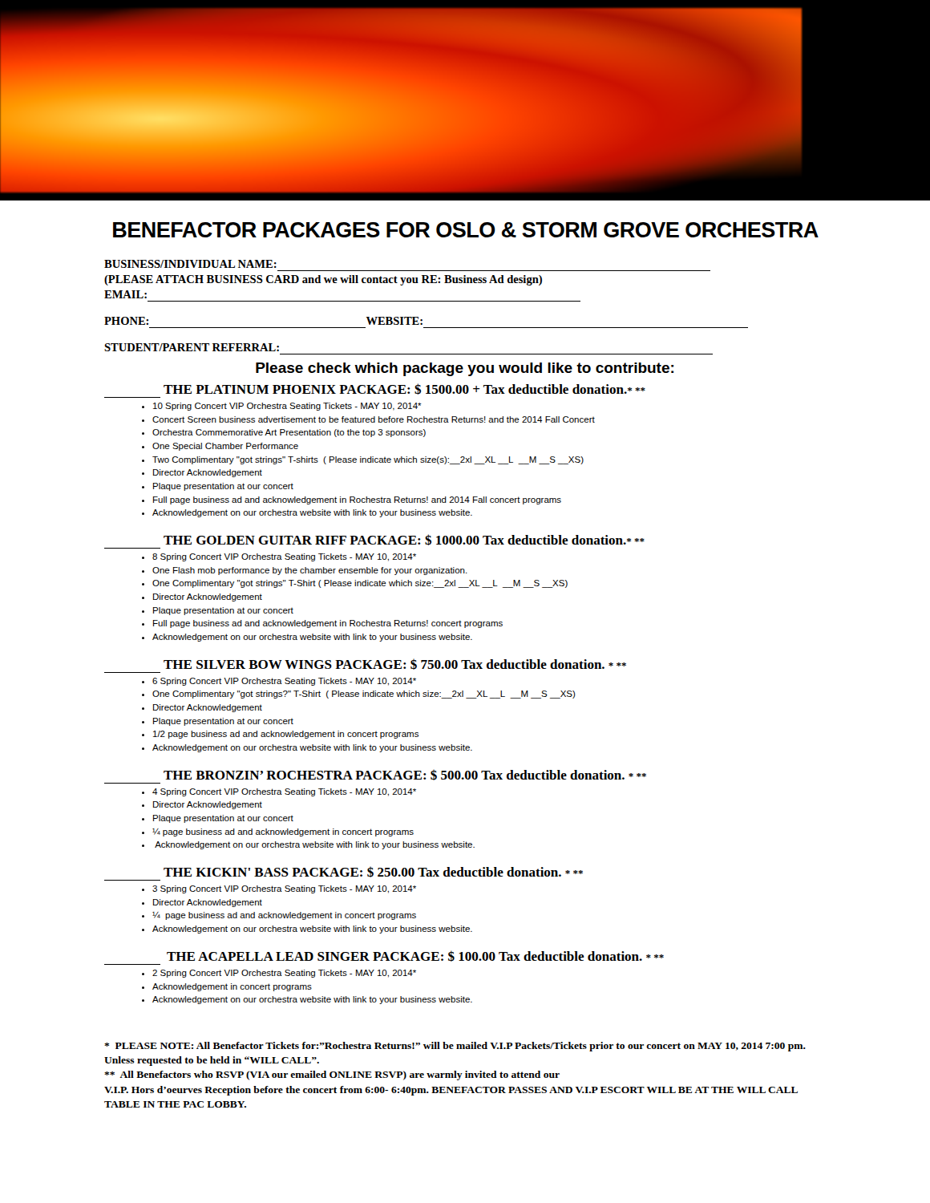BENEFACTOR PACKAGES FOR OSLO & STORM GROVE ORCHESTRA
BUSINESS/INDIVIDUAL NAME:
(PLEASE ATTACH BUSINESS CARD and we will contact you RE: Business Ad design)
EMAIL:
PHONE: WEBSITE:
STUDENT/PARENT REFERRAL:
Please check which package you would like to contribute:
THE PLATINUM PHOENIX PACKAGE: $ 1500.00 + Tax deductible donation.* **
10 Spring Concert VIP Orchestra Seating Tickets - MAY 10, 2014*
Concert Screen business advertisement to be featured before Rochestra Returns! and the 2014 Fall Concert
Orchestra Commemorative Art Presentation (to the top 3 sponsors)
One Special Chamber Performance
Two Complimentary "got strings" T-shirts ( Please indicate which size(s):__2xl __XL __L __M __S __XS)
Director Acknowledgement
Plaque presentation at our concert
Full page business ad and acknowledgement in Rochestra Returns! and 2014 Fall concert programs
Acknowledgement on our orchestra website with link to your business website.
THE GOLDEN GUITAR RIFF PACKAGE: $ 1000.00 Tax deductible donation.* **
8 Spring Concert VIP Orchestra Seating Tickets - MAY 10, 2014*
One Flash mob performance by the chamber ensemble for your organization.
One Complimentary "got strings" T-Shirt ( Please indicate which size:__2xl __XL __L __M __S __XS)
Director Acknowledgement
Plaque presentation at our concert
Full page business ad and acknowledgement in Rochestra Returns! concert programs
Acknowledgement on our orchestra website with link to your business website.
THE SILVER BOW WINGS PACKAGE: $ 750.00 Tax deductible donation. * **
6 Spring Concert VIP Orchestra Seating Tickets - MAY 10, 2014*
One Complimentary "got strings?" T-Shirt ( Please indicate which size:__2xl __XL __L __M __S __XS)
Director Acknowledgement
Plaque presentation at our concert
1/2 page business ad and acknowledgement in concert programs
Acknowledgement on our orchestra website with link to your business website.
THE BRONZIN’ ROCHESTRA PACKAGE: $ 500.00 Tax deductible donation. * **
4 Spring Concert VIP Orchestra Seating Tickets - MAY 10, 2014*
Director Acknowledgement
Plaque presentation at our concert
¼ page business ad and acknowledgement in concert programs
Acknowledgement on our orchestra website with link to your business website.
THE KICKIN' BASS PACKAGE: $ 250.00 Tax deductible donation. * **
3 Spring Concert VIP Orchestra Seating Tickets - MAY 10, 2014*
Director Acknowledgement
¼ page business ad and acknowledgement in concert programs
Acknowledgement on our orchestra website with link to your business website.
THE ACAPELLA LEAD SINGER PACKAGE: $ 100.00 Tax deductible donation. * **
2 Spring Concert VIP Orchestra Seating Tickets - MAY 10, 2014*
Acknowledgement in concert programs
Acknowledgement on our orchestra website with link to your business website.
* PLEASE NOTE: All Benefactor Tickets for:”Rochestra Returns!” will be mailed V.I.P Packets/Tickets prior to our concert on MAY 10, 2014 7:00 pm. Unless requested to be held in “WILL CALL”.
** All Benefactors who RSVP (VIA our emailed ONLINE RSVP) are warmly invited to attend our
V.I.P. Hors d’oeurves Reception before the concert from 6:00- 6:40pm. BENEFACTOR PASSES AND V.I.P ESCORT WILL BE AT THE WILL CALL TABLE IN THE PAC LOBBY.